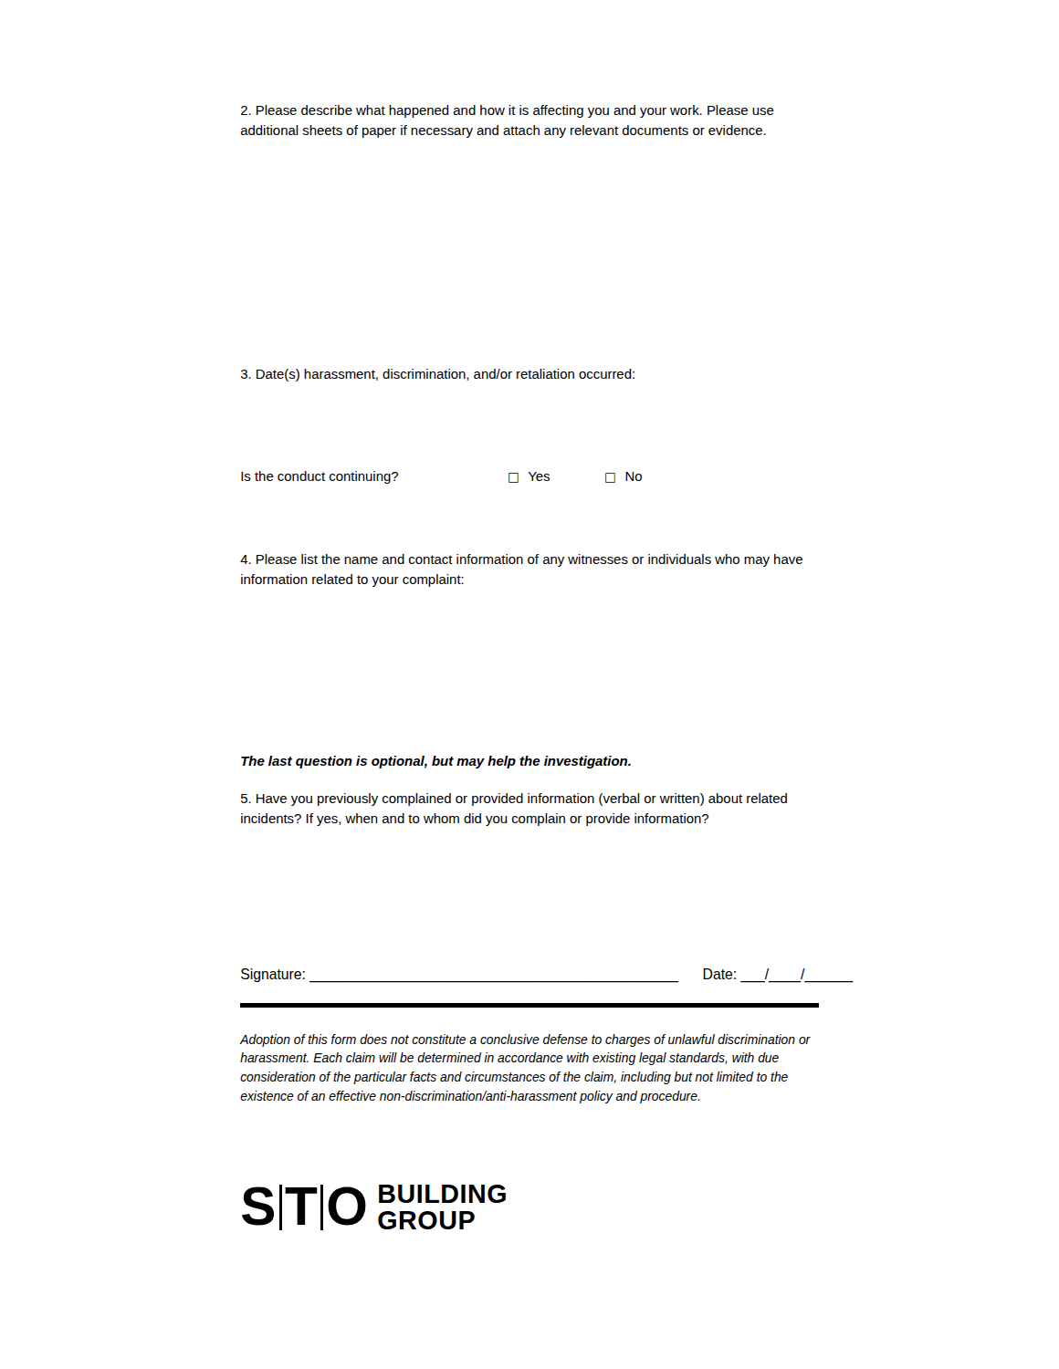2. Please describe what happened and how it is affecting you and your work. Please use additional sheets of paper if necessary and attach any relevant documents or evidence.
3. Date(s) harassment, discrimination, and/or retaliation occurred:
Is the conduct continuing? □ Yes □ No
4. Please list the name and contact information of any witnesses or individuals who may have information related to your complaint:
The last question is optional, but may help the investigation.
5. Have you previously complained or provided information (verbal or written) about related incidents? If yes, when and to whom did you complain or provide information?
Signature: _______________________________________________Date: ___/____/______
Adoption of this form does not constitute a conclusive defense to charges of unlawful discrimination or harassment. Each claim will be determined in accordance with existing legal standards, with due consideration of the particular facts and circumstances of the claim, including but not limited to the existence of an effective non-discrimination/anti-harassment policy and procedure.
S T O BUILDING GROUP